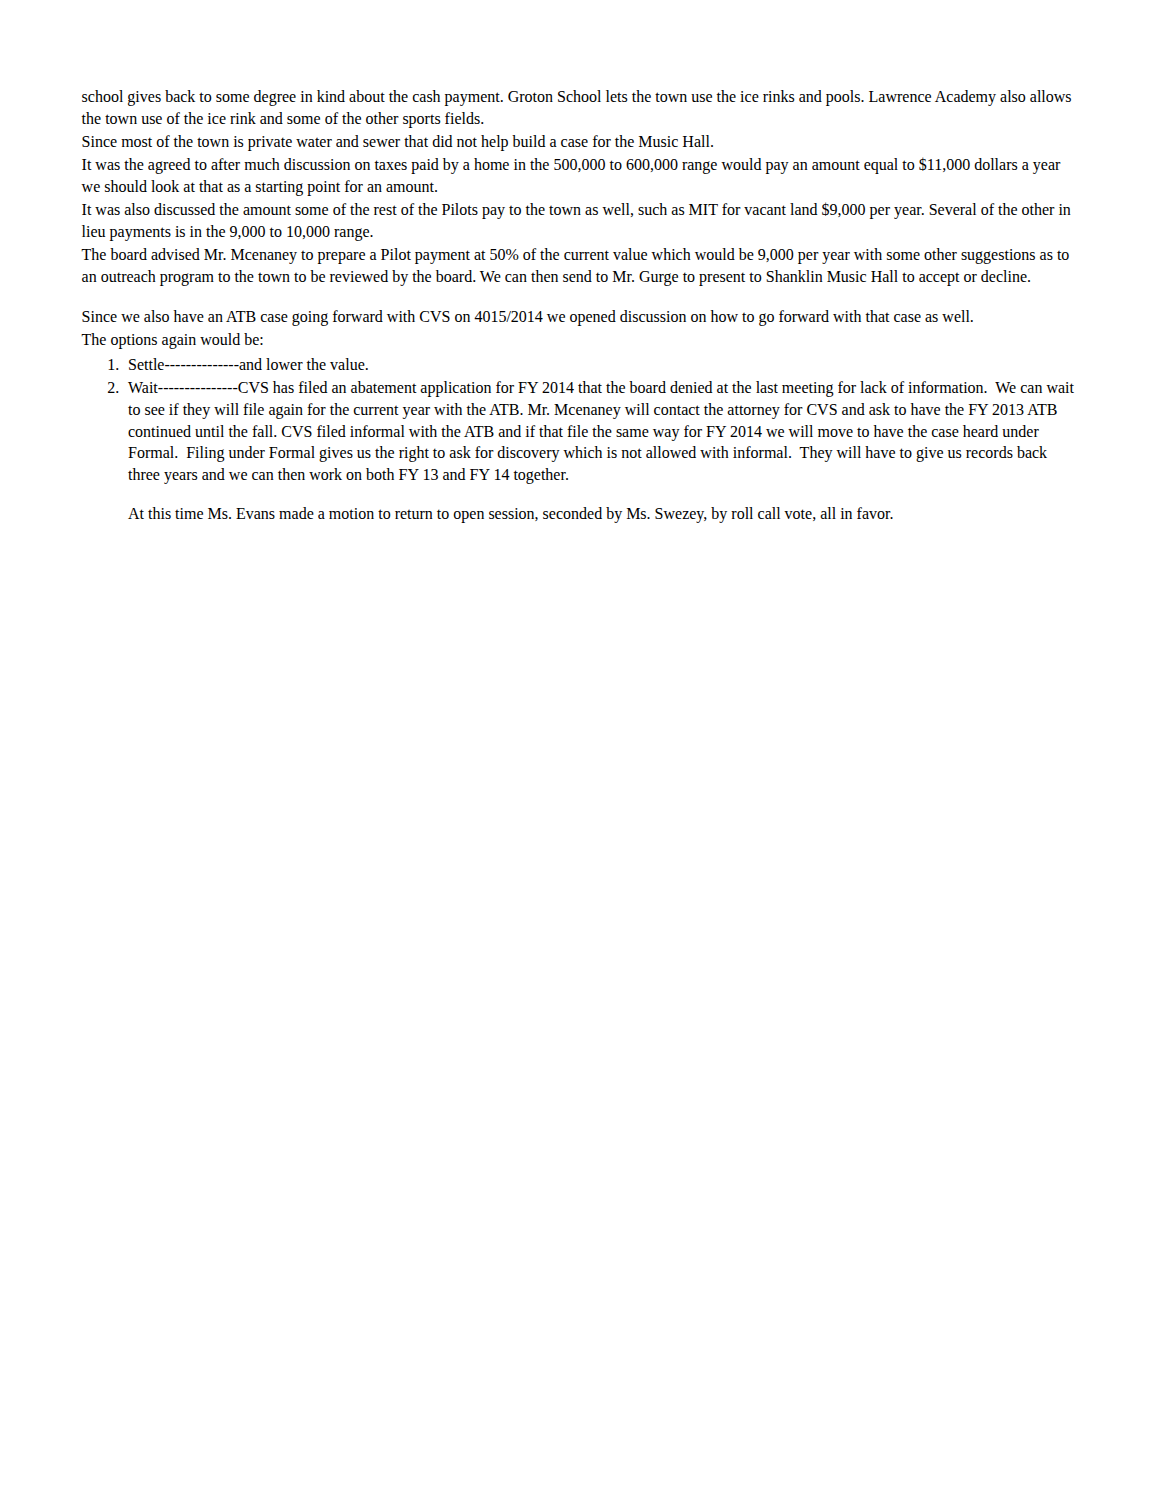school gives back to some degree in kind about the cash payment. Groton School lets the town use the ice rinks and pools. Lawrence Academy also allows the town use of the ice rink and some of the other sports fields.
Since most of the town is private water and sewer that did not help build a case for the Music Hall.
It was the agreed to after much discussion on taxes paid by a home in the 500,000 to 600,000 range would pay an amount equal to $11,000 dollars a year we should look at that as a starting point for an amount.
It was also discussed the amount some of the rest of the Pilots pay to the town as well, such as MIT for vacant land $9,000 per year. Several of the other in lieu payments is in the 9,000 to 10,000 range.
The board advised Mr. Mcenaney to prepare a Pilot payment at 50% of the current value which would be 9,000 per year with some other suggestions as to an outreach program to the town to be reviewed by the board. We can then send to Mr. Gurge to present to Shanklin Music Hall to accept or decline.
Since we also have an ATB case going forward with CVS on 4015/2014 we opened discussion on how to go forward with that case as well.
The options again would be:
Settle--------------and lower the value.
Wait---------------CVS has filed an abatement application for FY 2014 that the board denied at the last meeting for lack of information. We can wait to see if they will file again for the current year with the ATB. Mr. Mcenaney will contact the attorney for CVS and ask to have the FY 2013 ATB continued until the fall. CVS filed informal with the ATB and if that file the same way for FY 2014 we will move to have the case heard under Formal. Filing under Formal gives us the right to ask for discovery which is not allowed with informal. They will have to give us records back three years and we can then work on both FY 13 and FY 14 together.
At this time Ms. Evans made a motion to return to open session, seconded by Ms. Swezey, by roll call vote, all in favor.